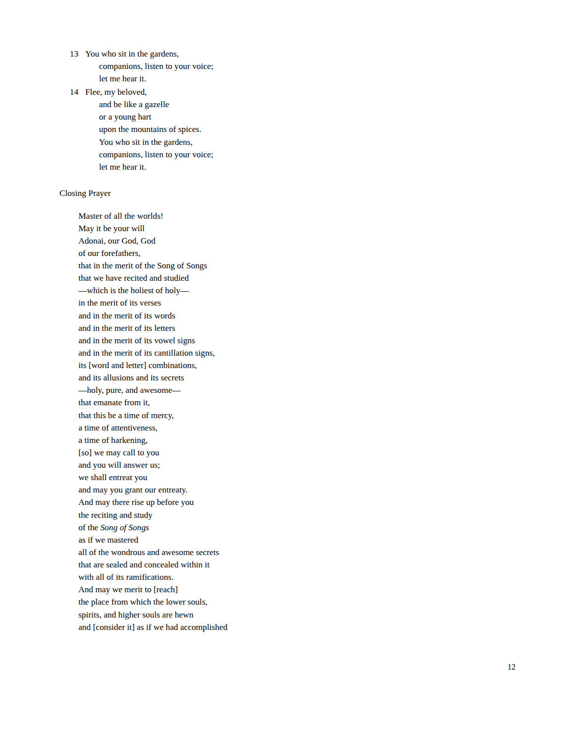13
You who sit in the gardens, companions, listen to your voice; let me hear it.
14
Flee, my beloved, and be like a gazelle or a young hart upon the mountains of spices. You who sit in the gardens, companions, listen to your voice; let me hear it.
Closing Prayer
Master of all the worlds! May it be your will Adonai, our God, God of our forefathers, that in the merit of the Song of Songs that we have recited and studied —which is the holiest of holy— in the merit of its verses and in the merit of its words and in the merit of its letters and in the merit of its vowel signs and in the merit of its cantillation signs, its [word and letter] combinations, and its allusions and its secrets —holy, pure, and awesome— that emanate from it, that this be a time of mercy, a time of attentiveness, a time of harkening, [so] we may call to you and you will answer us; we shall entreat you and may you grant our entreaty. And may there rise up before you the reciting and study of the Song of Songs as if we mastered all of the wondrous and awesome secrets that are sealed and concealed within it with all of its ramifications. And may we merit to [reach] the place from which the lower souls, spirits, and higher souls are hewn and [consider it] as if we had accomplished
12